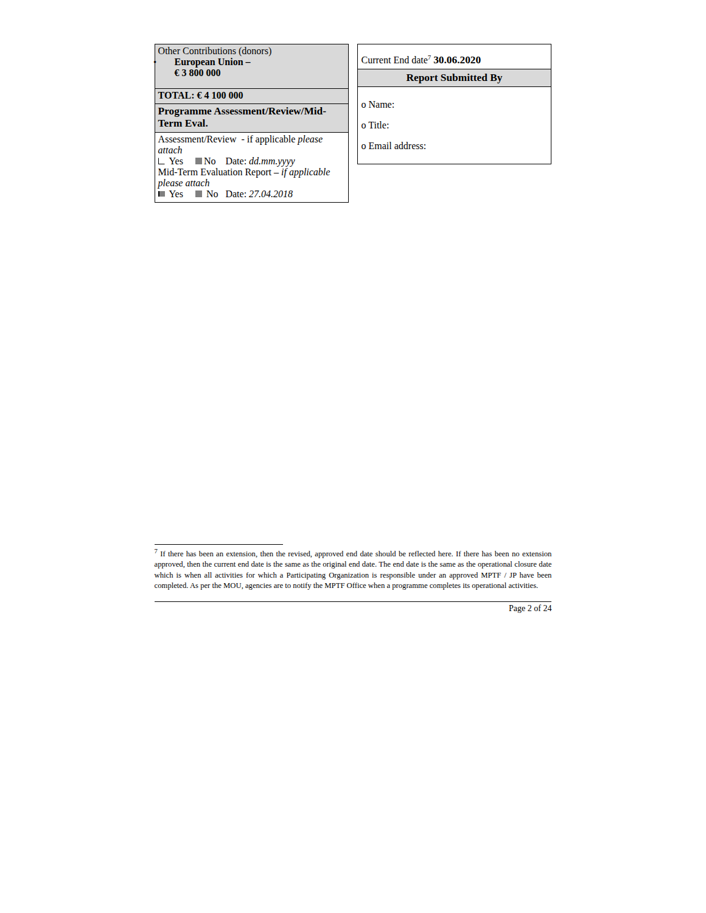| / Other Contributions (donors) European Union – € 3 800 000 / / TOTAL: € 4 100 000 / / Programme Assessment/Review/Mid-Term Eval. / / Assessment/Review - if applicable please attach Yes No Date: dd.mm.yyyy Mid-Term Evaluation Report – if applicable please attach Yes No Date: 27.04.2018 / | | / Current End date 7 30.06.2020 / / Report Submitted By / / o Name: o Title: o Email address: / |
7 If there has been an extension, then the revised, approved end date should be reflected here. If there has been no extension approved, then the current end date is the same as the original end date. The end date is the same as the operational closure date which is when all activities for which a Participating Organization is responsible under an approved MPTF / JP have been completed. As per the MOU, agencies are to notify the MPTF Office when a programme completes its operational activities.
Page 2 of 24